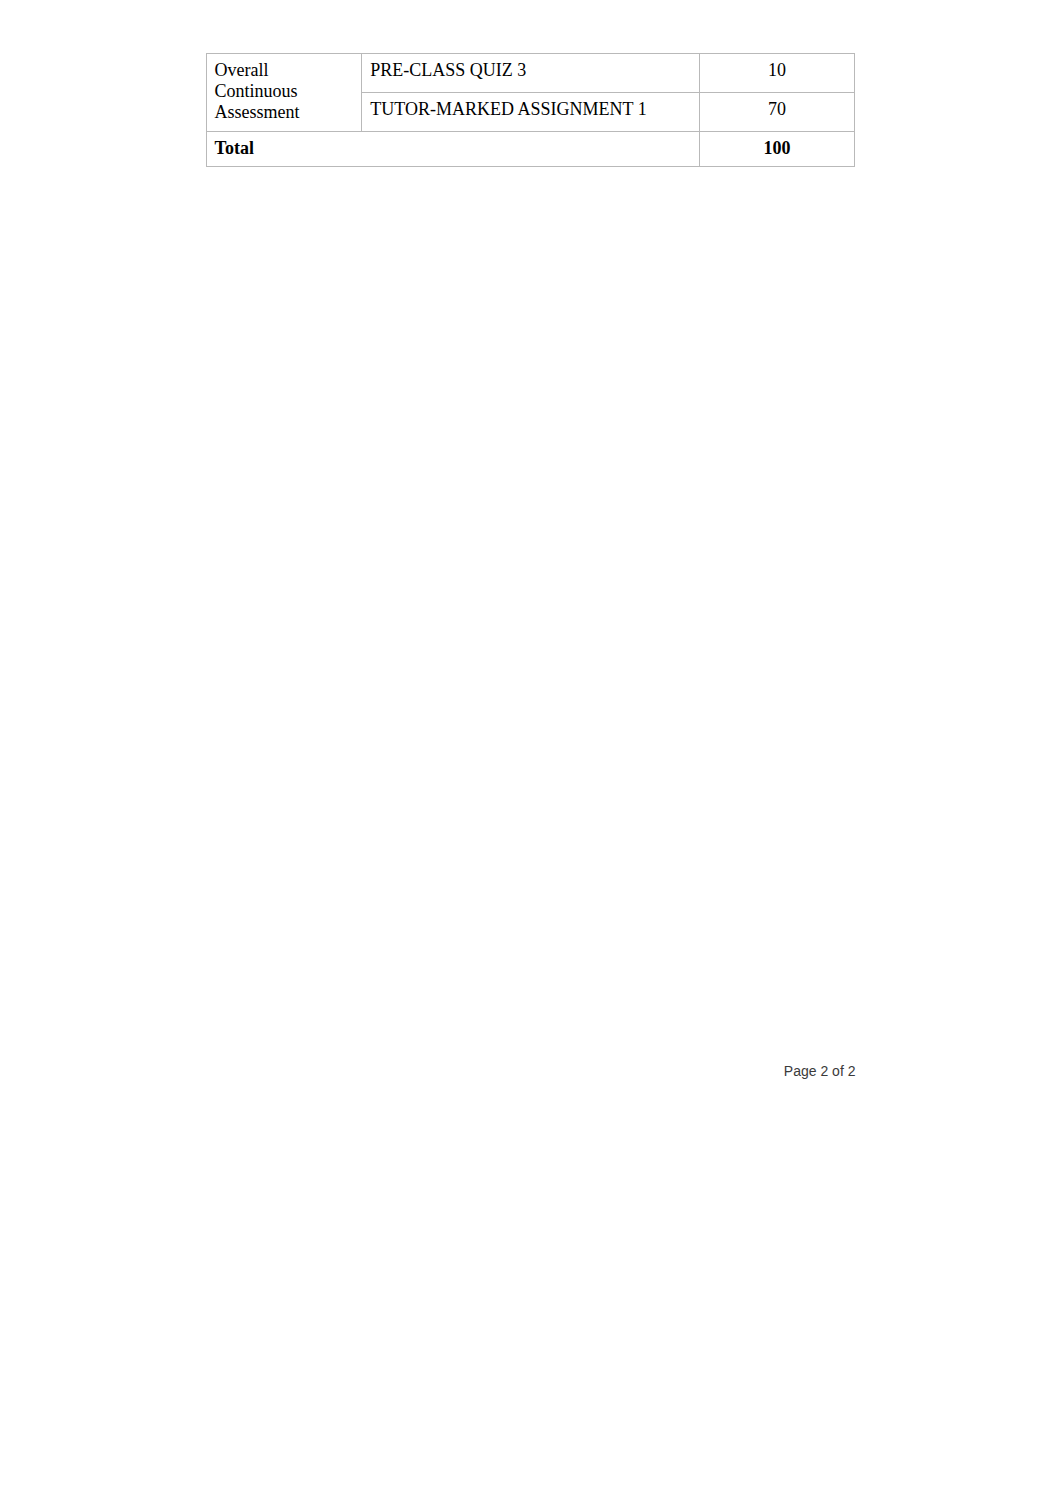| Overall Continuous Assessment | PRE-CLASS QUIZ 3 | 10 |
| TUTOR-MARKED ASSIGNMENT 1 | 70 |
| Total | 100 |
Page 2 of 2